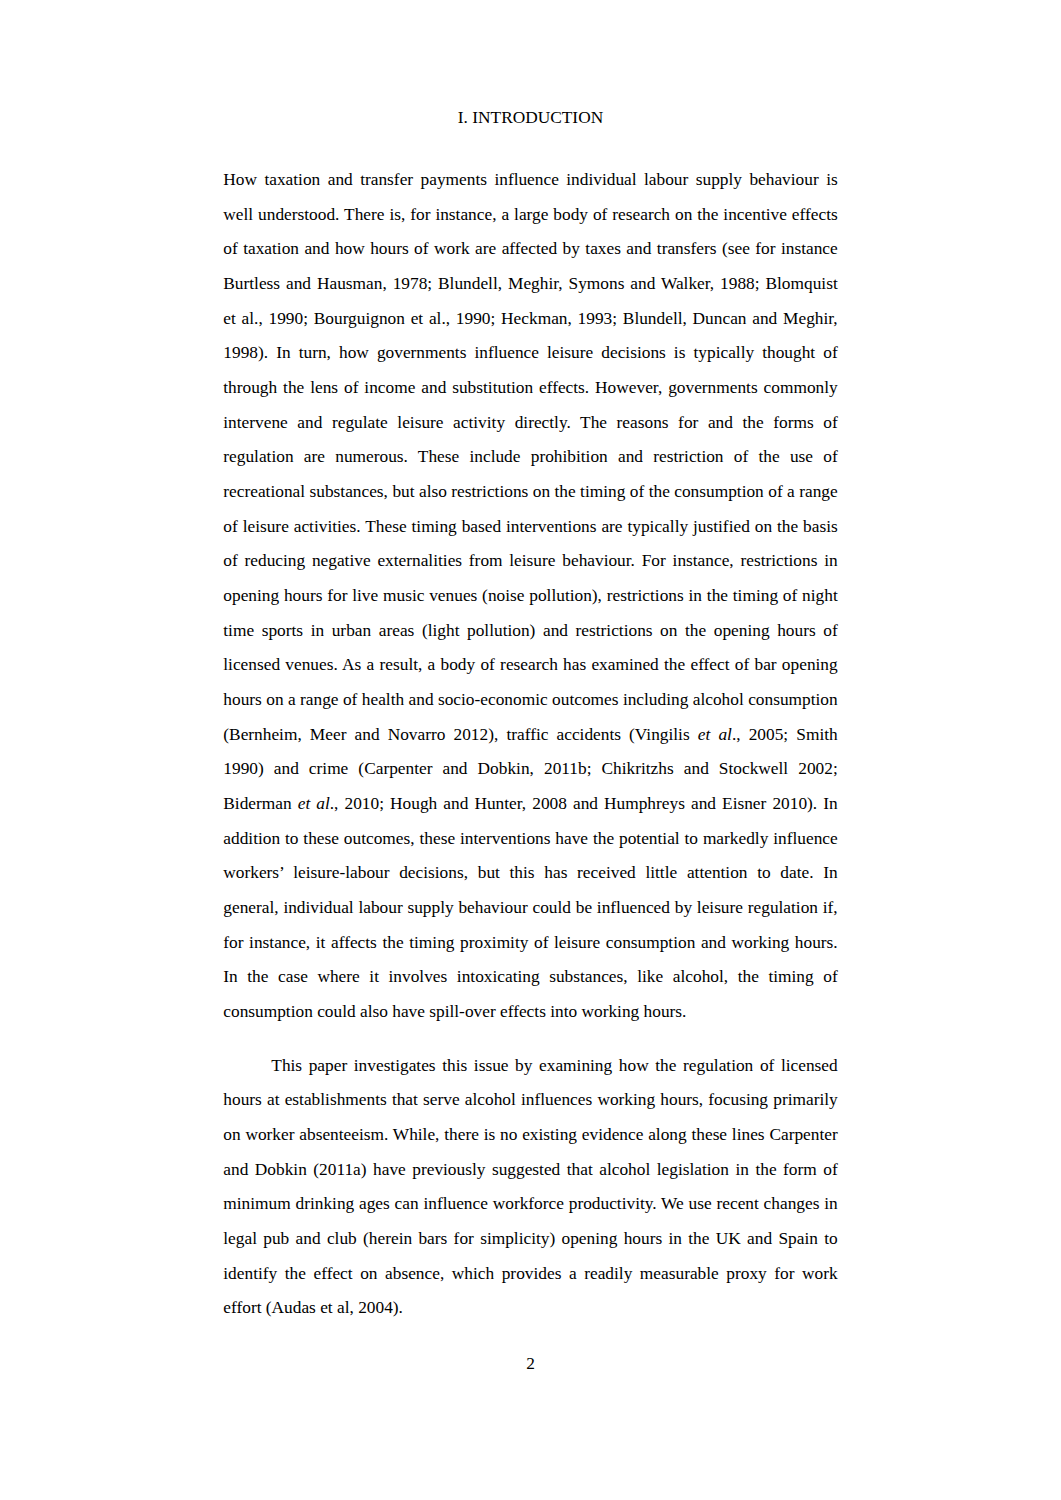I. INTRODUCTION
How taxation and transfer payments influence individual labour supply behaviour is well understood. There is, for instance, a large body of research on the incentive effects of taxation and how hours of work are affected by taxes and transfers (see for instance Burtless and Hausman, 1978; Blundell, Meghir, Symons and Walker, 1988; Blomquist et al., 1990; Bourguignon et al., 1990; Heckman, 1993; Blundell, Duncan and Meghir, 1998). In turn, how governments influence leisure decisions is typically thought of through the lens of income and substitution effects. However, governments commonly intervene and regulate leisure activity directly. The reasons for and the forms of regulation are numerous. These include prohibition and restriction of the use of recreational substances, but also restrictions on the timing of the consumption of a range of leisure activities. These timing based interventions are typically justified on the basis of reducing negative externalities from leisure behaviour. For instance, restrictions in opening hours for live music venues (noise pollution), restrictions in the timing of night time sports in urban areas (light pollution) and restrictions on the opening hours of licensed venues. As a result, a body of research has examined the effect of bar opening hours on a range of health and socio-economic outcomes including alcohol consumption (Bernheim, Meer and Novarro 2012), traffic accidents (Vingilis et al., 2005; Smith 1990) and crime (Carpenter and Dobkin, 2011b; Chikritzhs and Stockwell 2002; Biderman et al., 2010; Hough and Hunter, 2008 and Humphreys and Eisner 2010). In addition to these outcomes, these interventions have the potential to markedly influence workers’ leisure-labour decisions, but this has received little attention to date. In general, individual labour supply behaviour could be influenced by leisure regulation if, for instance, it affects the timing proximity of leisure consumption and working hours. In the case where it involves intoxicating substances, like alcohol, the timing of consumption could also have spill-over effects into working hours.
This paper investigates this issue by examining how the regulation of licensed hours at establishments that serve alcohol influences working hours, focusing primarily on worker absenteeism. While, there is no existing evidence along these lines Carpenter and Dobkin (2011a) have previously suggested that alcohol legislation in the form of minimum drinking ages can influence workforce productivity. We use recent changes in legal pub and club (herein bars for simplicity) opening hours in the UK and Spain to identify the effect on absence, which provides a readily measurable proxy for work effort (Audas et al, 2004).
2